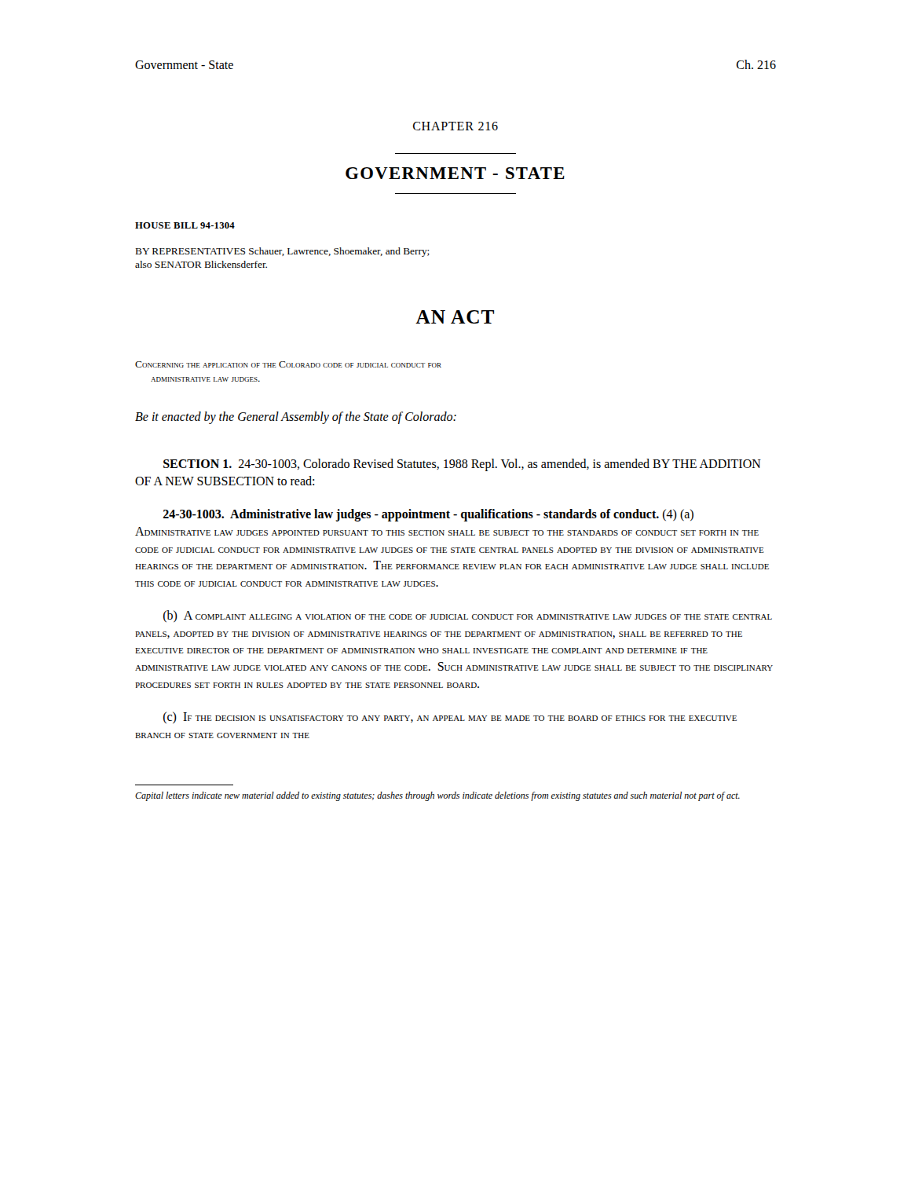Government - State
Ch. 216
CHAPTER 216
GOVERNMENT - STATE
HOUSE BILL 94-1304
BY REPRESENTATIVES Schauer, Lawrence, Shoemaker, and Berry;
also SENATOR Blickensderfer.
AN ACT
Concerning the application of the Colorado code of judicial conduct for administrative law judges.
Be it enacted by the General Assembly of the State of Colorado:
SECTION 1. 24-30-1003, Colorado Revised Statutes, 1988 Repl. Vol., as amended, is amended BY THE ADDITION OF A NEW SUBSECTION to read:
24-30-1003. Administrative law judges - appointment - qualifications - standards of conduct. (4) (a) Administrative law judges appointed pursuant to this section shall be subject to the standards of conduct set forth in the code of judicial conduct for administrative law judges of the state central panels adopted by the division of administrative hearings of the department of administration. The performance review plan for each administrative law judge shall include this code of judicial conduct for administrative law judges.
(b) A complaint alleging a violation of the code of judicial conduct for administrative law judges of the state central panels, adopted by the division of administrative hearings of the department of administration, shall be referred to the executive director of the department of administration who shall investigate the complaint and determine if the administrative law judge violated any canons of the code. Such administrative law judge shall be subject to the disciplinary procedures set forth in rules adopted by the state personnel board.
(c) If the decision is unsatisfactory to any party, an appeal may be made to the board of ethics for the executive branch of state government in the
Capital letters indicate new material added to existing statutes; dashes through words indicate deletions from existing statutes and such material not part of act.